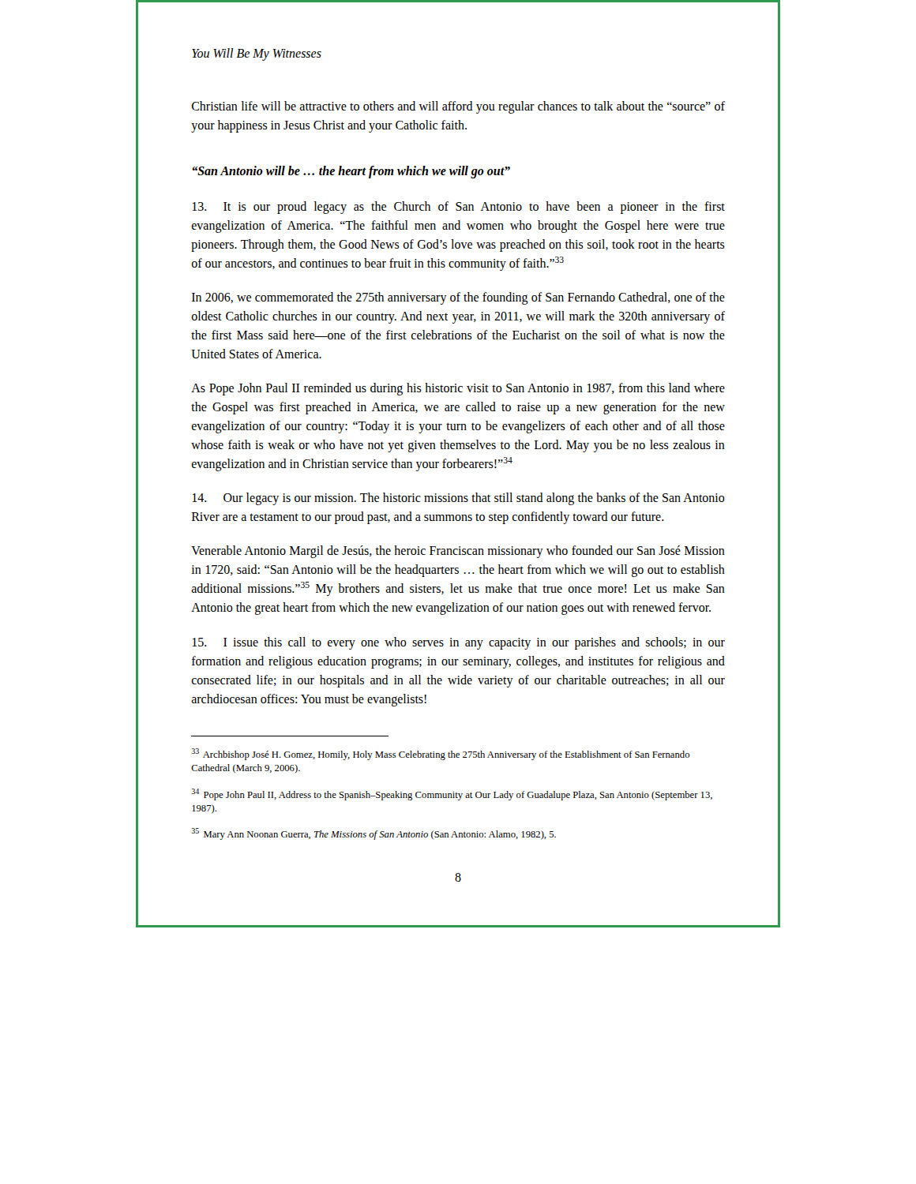You Will Be My Witnesses
Christian life will be attractive to others and will afford you regular chances to talk about the “source” of your happiness in Jesus Christ and your Catholic faith.
“San Antonio will be … the heart from which we will go out”
13. It is our proud legacy as the Church of San Antonio to have been a pioneer in the first evangelization of America. “The faithful men and women who brought the Gospel here were true pioneers. Through them, the Good News of God’s love was preached on this soil, took root in the hearts of our ancestors, and continues to bear fruit in this community of faith.”33
In 2006, we commemorated the 275th anniversary of the founding of San Fernando Cathedral, one of the oldest Catholic churches in our country. And next year, in 2011, we will mark the 320th anniversary of the first Mass said here—one of the first celebrations of the Eucharist on the soil of what is now the United States of America.
As Pope John Paul II reminded us during his historic visit to San Antonio in 1987, from this land where the Gospel was first preached in America, we are called to raise up a new generation for the new evangelization of our country: “Today it is your turn to be evangelizers of each other and of all those whose faith is weak or who have not yet given themselves to the Lord. May you be no less zealous in evangelization and in Christian service than your forbearers!”34
14. Our legacy is our mission. The historic missions that still stand along the banks of the San Antonio River are a testament to our proud past, and a summons to step confidently toward our future.
Venerable Antonio Margil de Jesús, the heroic Franciscan missionary who founded our San José Mission in 1720, said: “San Antonio will be the headquarters … the heart from which we will go out to establish additional missions.”35 My brothers and sisters, let us make that true once more! Let us make San Antonio the great heart from which the new evangelization of our nation goes out with renewed fervor.
15. I issue this call to every one who serves in any capacity in our parishes and schools; in our formation and religious education programs; in our seminary, colleges, and institutes for religious and consecrated life; in our hospitals and in all the wide variety of our charitable outreaches; in all our archdiocesan offices: You must be evangelists!
33 Archbishop José H. Gomez, Homily, Holy Mass Celebrating the 275th Anniversary of the Establishment of San Fernando Cathedral (March 9, 2006).
34 Pope John Paul II, Address to the Spanish–Speaking Community at Our Lady of Guadalupe Plaza, San Antonio (September 13, 1987).
35 Mary Ann Noonan Guerra, The Missions of San Antonio (San Antonio: Alamo, 1982), 5.
8